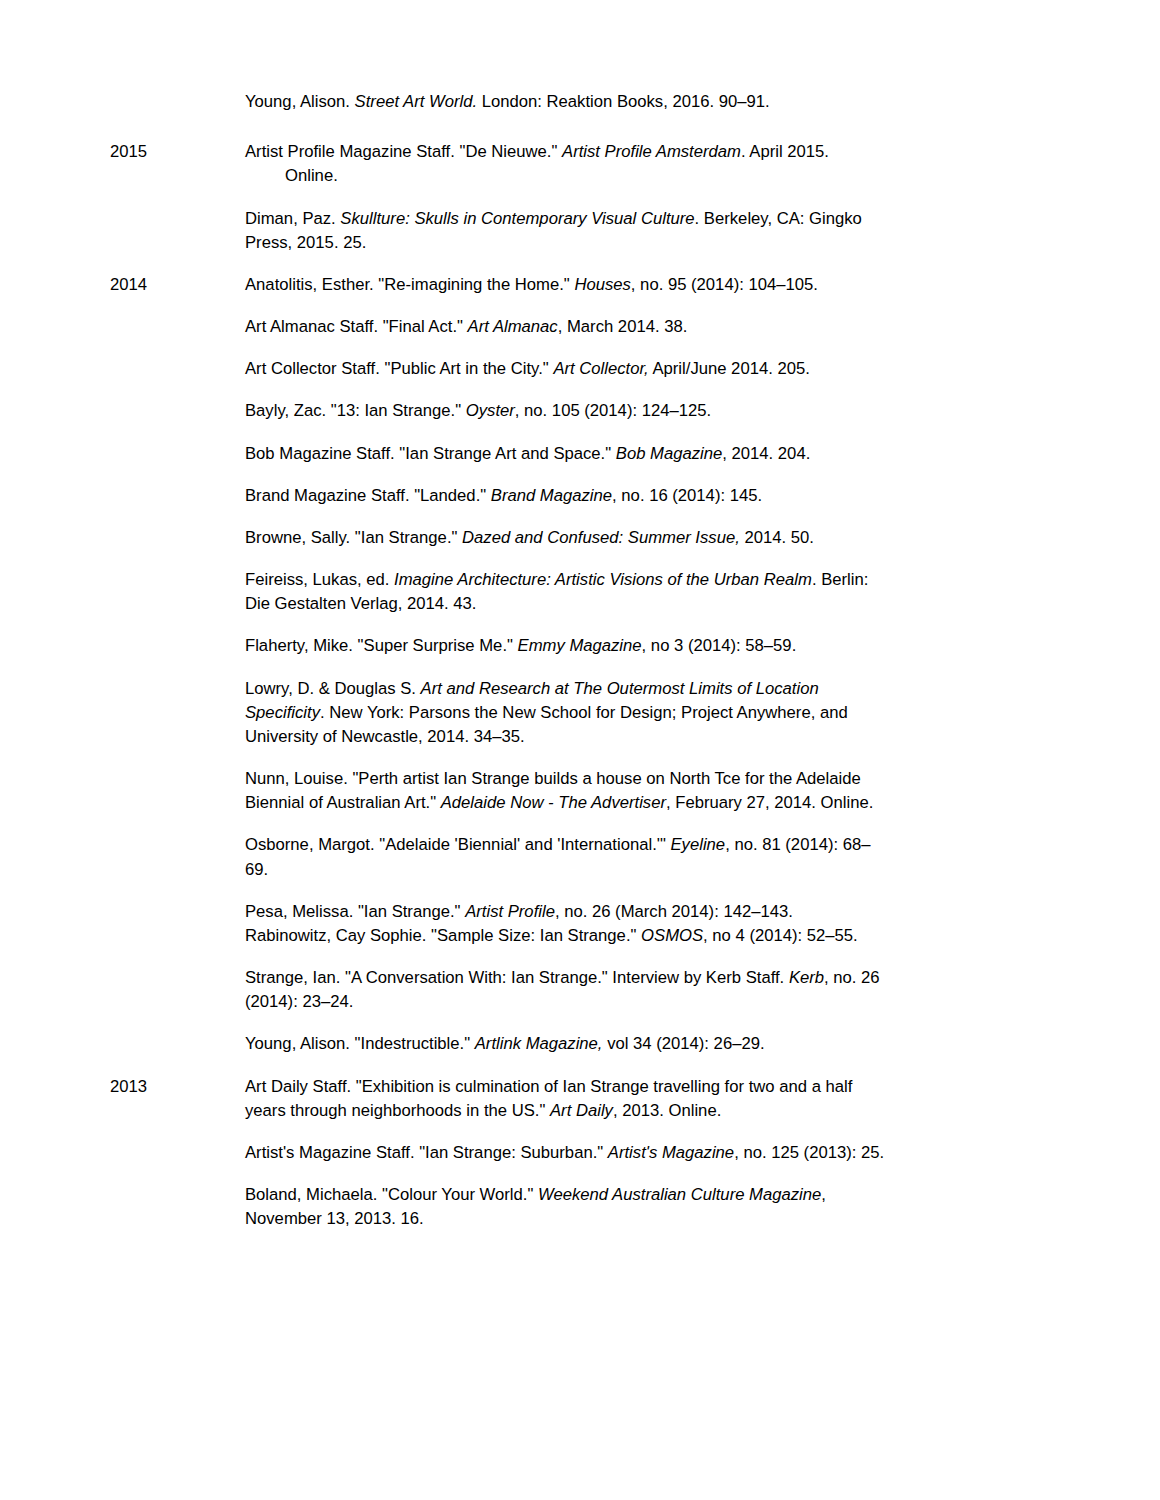Young, Alison. Street Art World. London: Reaktion Books, 2016. 90–91.
2015
Artist Profile Magazine Staff. "De Nieuwe." Artist Profile Amsterdam. April 2015.
Online.
Diman, Paz. Skullture: Skulls in Contemporary Visual Culture. Berkeley, CA: Gingko Press, 2015. 25.
2014
Anatolitis, Esther. "Re-imagining the Home." Houses, no. 95 (2014): 104–105.
Art Almanac Staff. "Final Act." Art Almanac, March 2014. 38.
Art Collector Staff. "Public Art in the City." Art Collector, April/June 2014. 205.
Bayly, Zac. "13: Ian Strange." Oyster, no. 105 (2014): 124–125.
Bob Magazine Staff. "Ian Strange Art and Space." Bob Magazine, 2014. 204.
Brand Magazine Staff. "Landed." Brand Magazine, no. 16 (2014): 145.
Browne, Sally. "Ian Strange." Dazed and Confused: Summer Issue, 2014. 50.
Feireiss, Lukas, ed. Imagine Architecture: Artistic Visions of the Urban Realm. Berlin: Die Gestalten Verlag, 2014. 43.
Flaherty, Mike. "Super Surprise Me." Emmy Magazine, no 3 (2014): 58–59.
Lowry, D. & Douglas S. Art and Research at The Outermost Limits of Location Specificity. New York: Parsons the New School for Design; Project Anywhere, and University of Newcastle, 2014. 34–35.
Nunn, Louise. "Perth artist Ian Strange builds a house on North Tce for the Adelaide Biennial of Australian Art." Adelaide Now - The Advertiser, February 27, 2014. Online.
Osborne, Margot. "Adelaide 'Biennial' and 'International.'" Eyeline, no. 81 (2014): 68–69.
Pesa, Melissa. "Ian Strange." Artist Profile, no. 26 (March 2014): 142–143.
Rabinowitz, Cay Sophie. "Sample Size: Ian Strange." OSMOS, no 4 (2014): 52–55.
Strange, Ian. "A Conversation With: Ian Strange." Interview by Kerb Staff. Kerb, no. 26 (2014): 23–24.
Young, Alison. "Indestructible." Artlink Magazine, vol 34 (2014): 26–29.
2013
Art Daily Staff. "Exhibition is culmination of Ian Strange travelling for two and a half years through neighborhoods in the US." Art Daily, 2013. Online.
Artist's Magazine Staff. "Ian Strange: Suburban." Artist's Magazine, no. 125 (2013): 25.
Boland, Michaela. "Colour Your World." Weekend Australian Culture Magazine, November 13, 2013. 16.